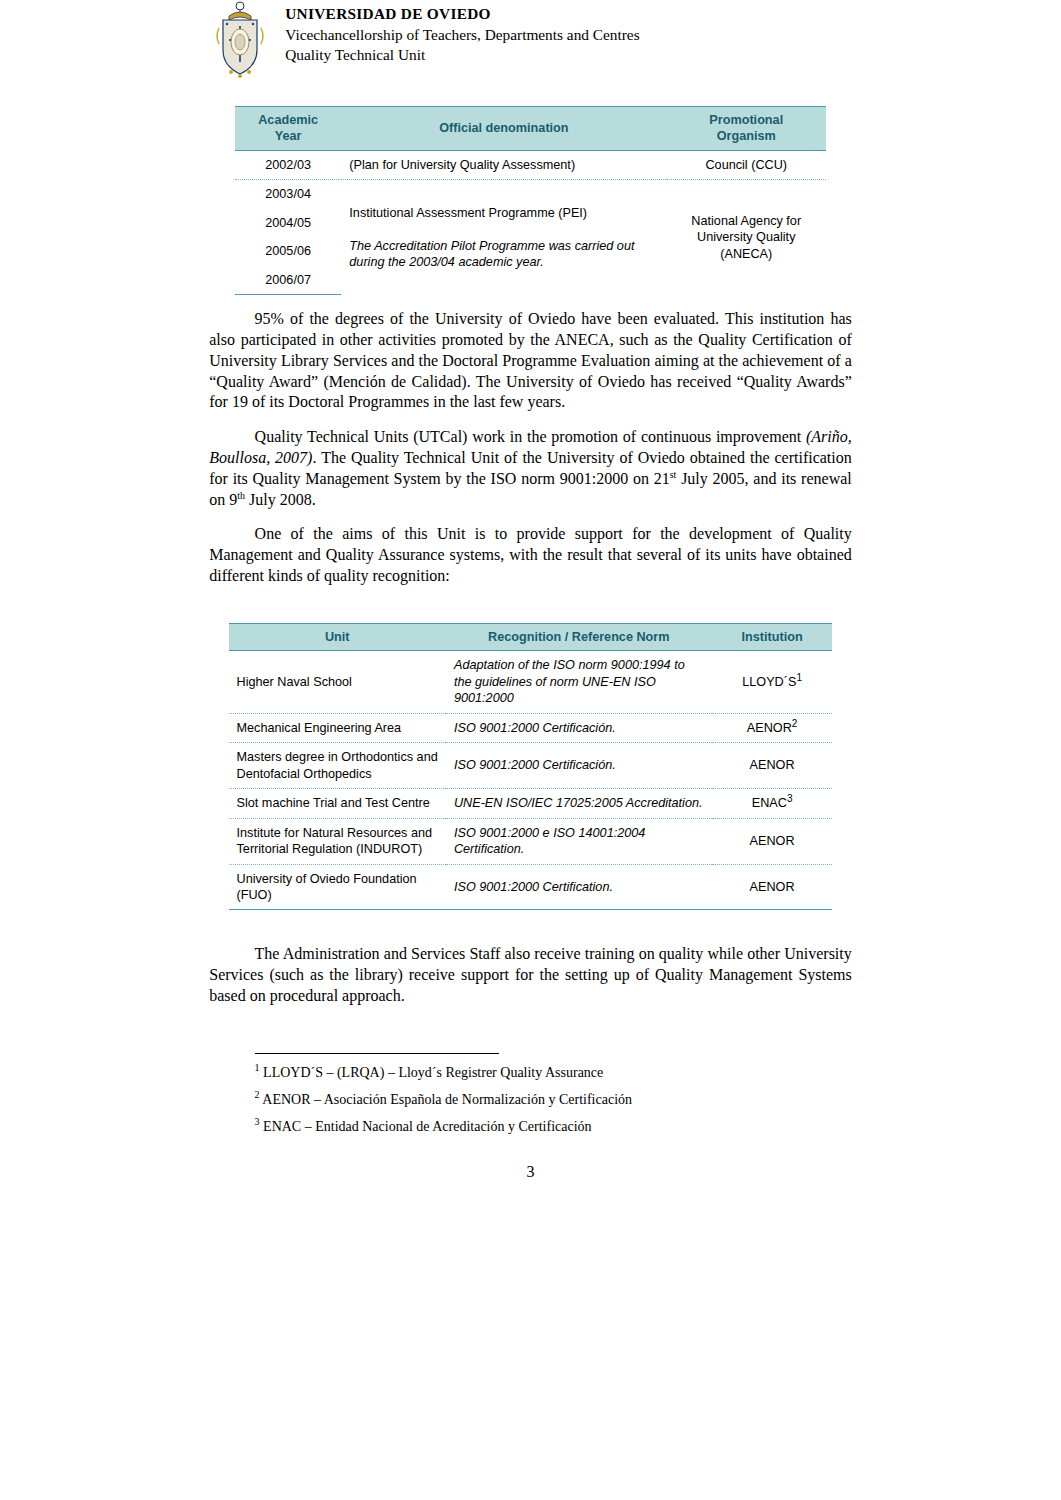UNIVERSIDAD DE OVIEDO
Vicechancellorship of Teachers, Departments and Centres
Quality Technical Unit
| Academic Year | Official denomination | Promotional Organism |
| --- | --- | --- |
| 2002/03 | (Plan for University Quality Assessment) | Council (CCU) |
| 2003/04 | Institutional Assessment Programme (PEI) The Accreditation Pilot Programme was carried out during the 2003/04 academic year. | National Agency for University Quality (ANECA) |
| 2004/05 |
| 2005/06 |
| 2006/07 |
95% of the degrees of the University of Oviedo have been evaluated. This institution has also participated in other activities promoted by the ANECA, such as the Quality Certification of University Library Services and the Doctoral Programme Evaluation aiming at the achievement of a “Quality Award” (Mención de Calidad). The University of Oviedo has received “Quality Awards” for 19 of its Doctoral Programmes in the last few years.
Quality Technical Units (UTCal) work in the promotion of continuous improvement (Ariño, Boullosa, 2007). The Quality Technical Unit of the University of Oviedo obtained the certification for its Quality Management System by the ISO norm 9001:2000 on 21st July 2005, and its renewal on 9th July 2008.
One of the aims of this Unit is to provide support for the development of Quality Management and Quality Assurance systems, with the result that several of its units have obtained different kinds of quality recognition:
| Unit | Recognition / Reference Norm | Institution |
| --- | --- | --- |
| Higher Naval School | Adaptation of the ISO norm 9000:1994 to the guidelines of norm UNE-EN ISO 9001:2000 | LLOYD´S 1 |
| Mechanical Engineering Area | ISO 9001:2000 Certificación. | AENOR 2 |
| Masters degree in Orthodontics and Dentofacial Orthopedics | ISO 9001:2000 Certificación. | AENOR |
| Slot machine Trial and Test Centre | UNE-EN ISO/IEC 17025:2005 Accreditation. | ENAC 3 |
| Institute for Natural Resources and Territorial Regulation (INDUROT) | ISO 9001:2000 e ISO 14001:2004 Certification. | AENOR |
| University of Oviedo Foundation (FUO) | ISO 9001:2000 Certification. | AENOR |
The Administration and Services Staff also receive training on quality while other University Services (such as the library) receive support for the setting up of Quality Management Systems based on procedural approach.
1 LLOYD´S – (LRQA) – Lloyd´s Registrer Quality Assurance
2 AENOR – Asociación Española de Normalización y Certificación
3 ENAC – Entidad Nacional de Acreditación y Certificación
3